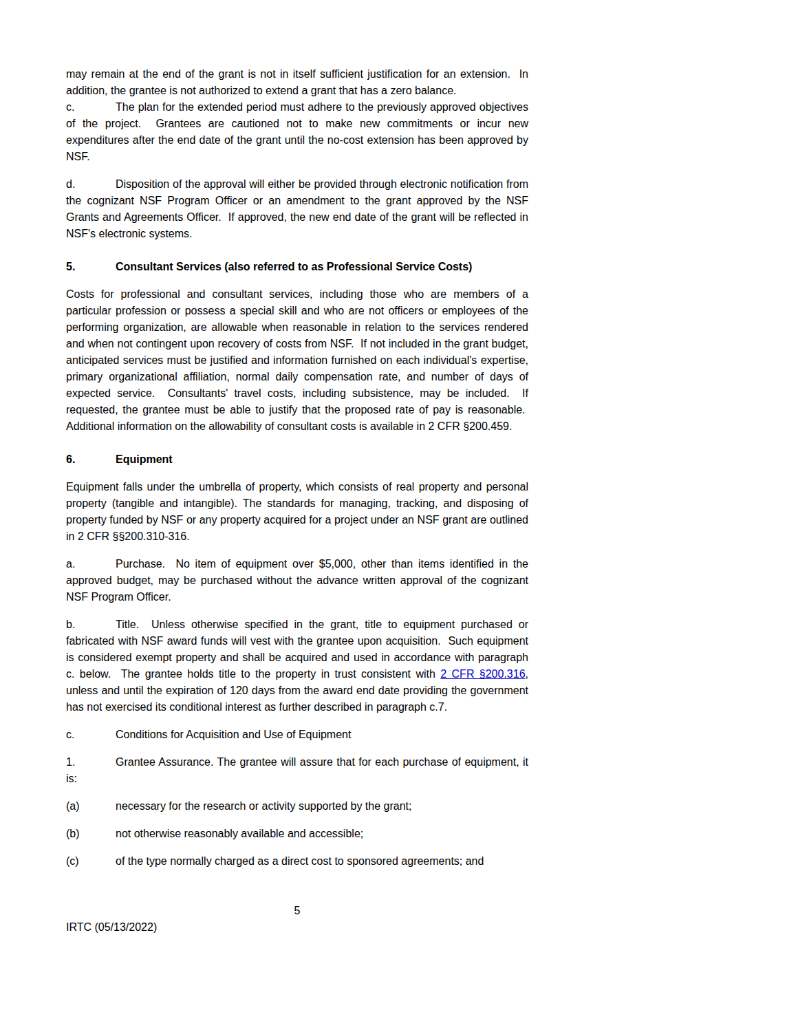may remain at the end of the grant is not in itself sufficient justification for an extension. In addition, the grantee is not authorized to extend a grant that has a zero balance.
c. The plan for the extended period must adhere to the previously approved objectives of the project. Grantees are cautioned not to make new commitments or incur new expenditures after the end date of the grant until the no-cost extension has been approved by NSF.
d. Disposition of the approval will either be provided through electronic notification from the cognizant NSF Program Officer or an amendment to the grant approved by the NSF Grants and Agreements Officer. If approved, the new end date of the grant will be reflected in NSF's electronic systems.
5. Consultant Services (also referred to as Professional Service Costs)
Costs for professional and consultant services, including those who are members of a particular profession or possess a special skill and who are not officers or employees of the performing organization, are allowable when reasonable in relation to the services rendered and when not contingent upon recovery of costs from NSF. If not included in the grant budget, anticipated services must be justified and information furnished on each individual's expertise, primary organizational affiliation, normal daily compensation rate, and number of days of expected service. Consultants' travel costs, including subsistence, may be included. If requested, the grantee must be able to justify that the proposed rate of pay is reasonable. Additional information on the allowability of consultant costs is available in 2 CFR §200.459.
6. Equipment
Equipment falls under the umbrella of property, which consists of real property and personal property (tangible and intangible). The standards for managing, tracking, and disposing of property funded by NSF or any property acquired for a project under an NSF grant are outlined in 2 CFR §§200.310-316.
a. Purchase. No item of equipment over $5,000, other than items identified in the approved budget, may be purchased without the advance written approval of the cognizant NSF Program Officer.
b. Title. Unless otherwise specified in the grant, title to equipment purchased or fabricated with NSF award funds will vest with the grantee upon acquisition. Such equipment is considered exempt property and shall be acquired and used in accordance with paragraph c. below. The grantee holds title to the property in trust consistent with 2 CFR §200.316, unless and until the expiration of 120 days from the award end date providing the government has not exercised its conditional interest as further described in paragraph c.7.
c. Conditions for Acquisition and Use of Equipment
1. Grantee Assurance. The grantee will assure that for each purchase of equipment, it is:
(a) necessary for the research or activity supported by the grant;
(b) not otherwise reasonably available and accessible;
(c) of the type normally charged as a direct cost to sponsored agreements; and
5
IRTC (05/13/2022)